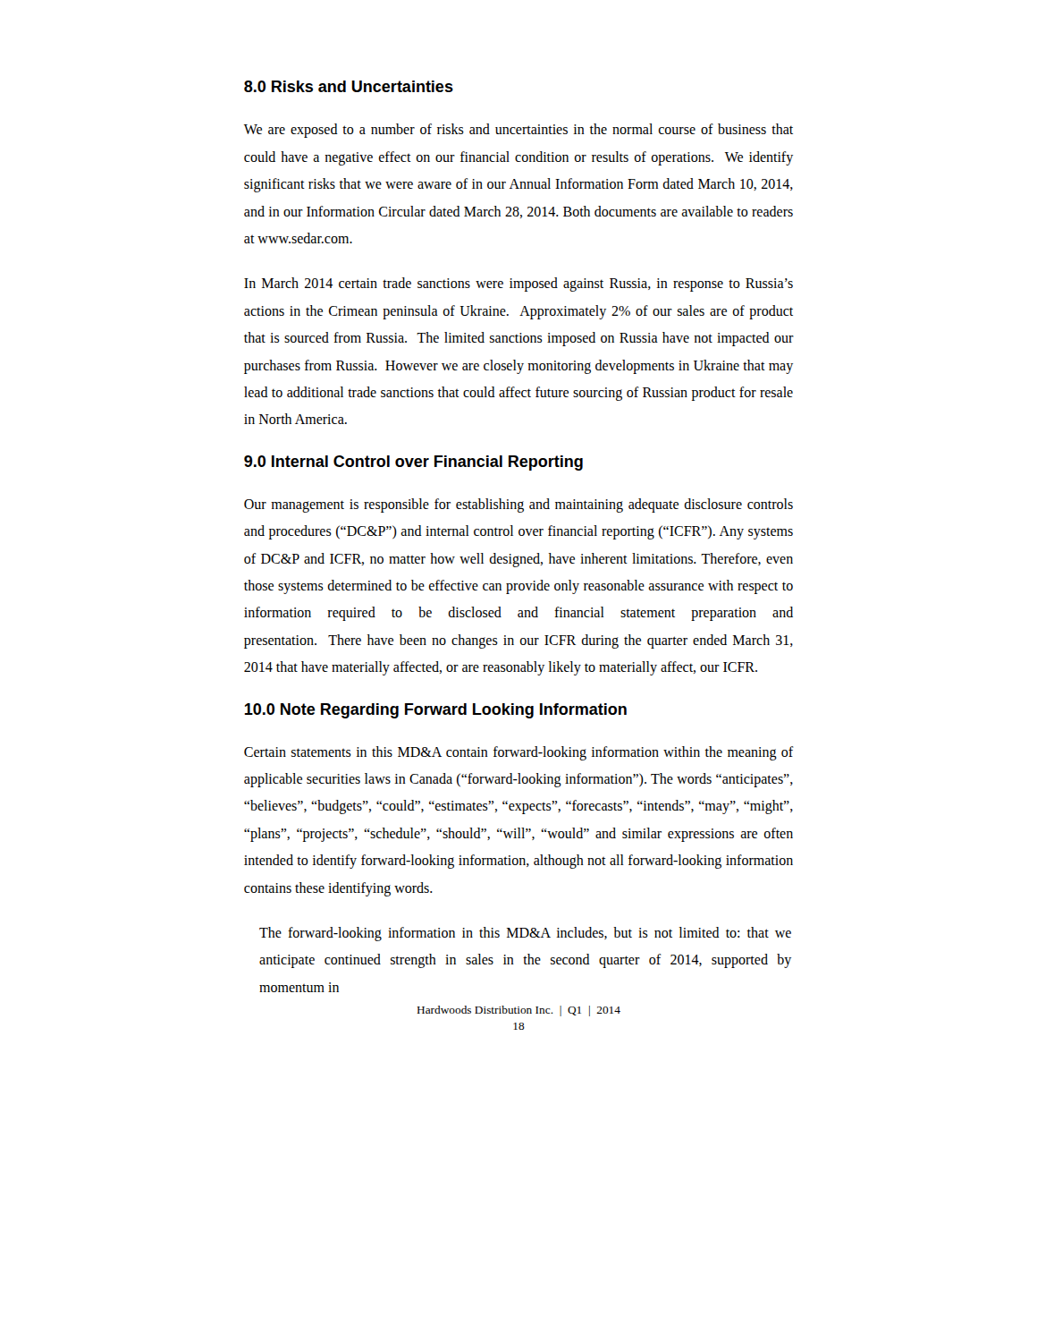8.0 Risks and Uncertainties
We are exposed to a number of risks and uncertainties in the normal course of business that could have a negative effect on our financial condition or results of operations. We identify significant risks that we were aware of in our Annual Information Form dated March 10, 2014, and in our Information Circular dated March 28, 2014. Both documents are available to readers at www.sedar.com.
In March 2014 certain trade sanctions were imposed against Russia, in response to Russia’s actions in the Crimean peninsula of Ukraine. Approximately 2% of our sales are of product that is sourced from Russia. The limited sanctions imposed on Russia have not impacted our purchases from Russia. However we are closely monitoring developments in Ukraine that may lead to additional trade sanctions that could affect future sourcing of Russian product for resale in North America.
9.0 Internal Control over Financial Reporting
Our management is responsible for establishing and maintaining adequate disclosure controls and procedures (“DC&P”) and internal control over financial reporting (“ICFR”). Any systems of DC&P and ICFR, no matter how well designed, have inherent limitations. Therefore, even those systems determined to be effective can provide only reasonable assurance with respect to information required to be disclosed and financial statement preparation and presentation. There have been no changes in our ICFR during the quarter ended March 31, 2014 that have materially affected, or are reasonably likely to materially affect, our ICFR.
10.0 Note Regarding Forward Looking Information
Certain statements in this MD&A contain forward-looking information within the meaning of applicable securities laws in Canada (“forward-looking information”). The words “anticipates”, “believes”, “budgets”, “could”, “estimates”, “expects”, “forecasts”, “intends”, “may”, “might”, “plans”, “projects”, “schedule”, “should”, “will”, “would” and similar expressions are often intended to identify forward-looking information, although not all forward-looking information contains these identifying words.
The forward-looking information in this MD&A includes, but is not limited to: that we anticipate continued strength in sales in the second quarter of 2014, supported by momentum in
Hardwoods Distribution Inc. | Q1 | 2014 18